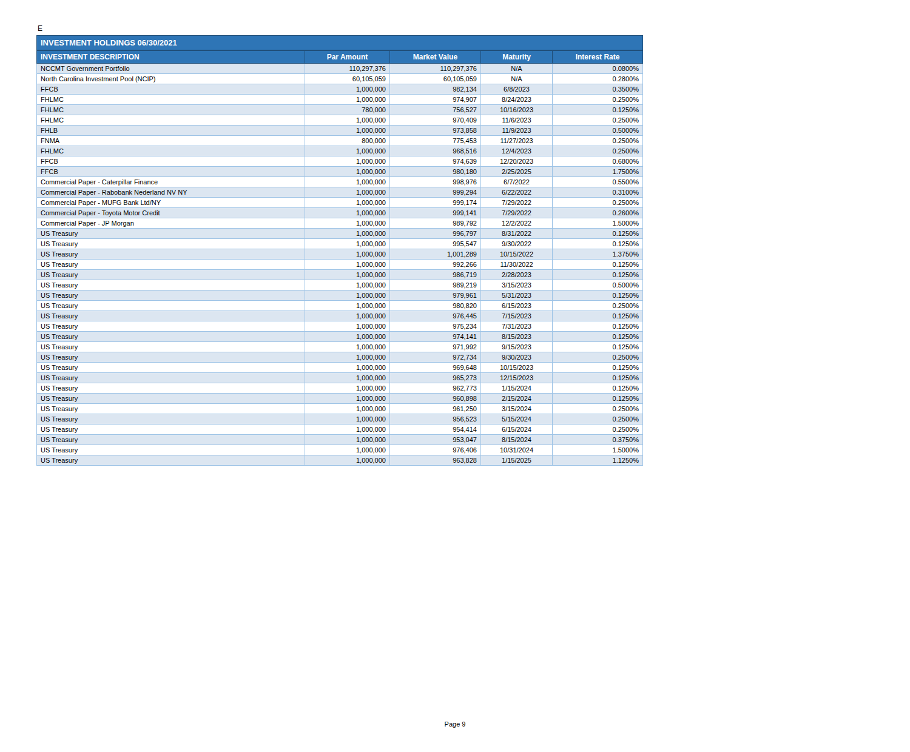E
INVESTMENT HOLDINGS 06/30/2021
| INVESTMENT DESCRIPTION | Par Amount | Market Value | Maturity | Interest Rate |
| --- | --- | --- | --- | --- |
| NCCMT Government Portfolio | 110,297,376 | 110,297,376 | N/A | 0.0800% |
| North Carolina Investment Pool (NCIP) | 60,105,059 | 60,105,059 | N/A | 0.2800% |
| FFCB | 1,000,000 | 982,134 | 6/8/2023 | 0.3500% |
| FHLMC | 1,000,000 | 974,907 | 8/24/2023 | 0.2500% |
| FHLMC | 780,000 | 756,527 | 10/16/2023 | 0.1250% |
| FHLMC | 1,000,000 | 970,409 | 11/6/2023 | 0.2500% |
| FHLB | 1,000,000 | 973,858 | 11/9/2023 | 0.5000% |
| FNMA | 800,000 | 775,453 | 11/27/2023 | 0.2500% |
| FHLMC | 1,000,000 | 968,516 | 12/4/2023 | 0.2500% |
| FFCB | 1,000,000 | 974,639 | 12/20/2023 | 0.6800% |
| FFCB | 1,000,000 | 980,180 | 2/25/2025 | 1.7500% |
| Commercial Paper - Caterpillar Finance | 1,000,000 | 998,976 | 6/7/2022 | 0.5500% |
| Commercial Paper - Rabobank Nederland NV NY | 1,000,000 | 999,294 | 6/22/2022 | 0.3100% |
| Commercial Paper - MUFG Bank Ltd/NY | 1,000,000 | 999,174 | 7/29/2022 | 0.2500% |
| Commercial Paper - Toyota Motor Credit | 1,000,000 | 999,141 | 7/29/2022 | 0.2600% |
| Commercial Paper - JP Morgan | 1,000,000 | 989,792 | 12/2/2022 | 1.5000% |
| US Treasury | 1,000,000 | 996,797 | 8/31/2022 | 0.1250% |
| US Treasury | 1,000,000 | 995,547 | 9/30/2022 | 0.1250% |
| US Treasury | 1,000,000 | 1,001,289 | 10/15/2022 | 1.3750% |
| US Treasury | 1,000,000 | 992,266 | 11/30/2022 | 0.1250% |
| US Treasury | 1,000,000 | 986,719 | 2/28/2023 | 0.1250% |
| US Treasury | 1,000,000 | 989,219 | 3/15/2023 | 0.5000% |
| US Treasury | 1,000,000 | 979,961 | 5/31/2023 | 0.1250% |
| US Treasury | 1,000,000 | 980,820 | 6/15/2023 | 0.2500% |
| US Treasury | 1,000,000 | 976,445 | 7/15/2023 | 0.1250% |
| US Treasury | 1,000,000 | 975,234 | 7/31/2023 | 0.1250% |
| US Treasury | 1,000,000 | 974,141 | 8/15/2023 | 0.1250% |
| US Treasury | 1,000,000 | 971,992 | 9/15/2023 | 0.1250% |
| US Treasury | 1,000,000 | 972,734 | 9/30/2023 | 0.2500% |
| US Treasury | 1,000,000 | 969,648 | 10/15/2023 | 0.1250% |
| US Treasury | 1,000,000 | 965,273 | 12/15/2023 | 0.1250% |
| US Treasury | 1,000,000 | 962,773 | 1/15/2024 | 0.1250% |
| US Treasury | 1,000,000 | 960,898 | 2/15/2024 | 0.1250% |
| US Treasury | 1,000,000 | 961,250 | 3/15/2024 | 0.2500% |
| US Treasury | 1,000,000 | 956,523 | 5/15/2024 | 0.2500% |
| US Treasury | 1,000,000 | 954,414 | 6/15/2024 | 0.2500% |
| US Treasury | 1,000,000 | 953,047 | 8/15/2024 | 0.3750% |
| US Treasury | 1,000,000 | 976,406 | 10/31/2024 | 1.5000% |
| US Treasury | 1,000,000 | 963,828 | 1/15/2025 | 1.1250% |
Page 9